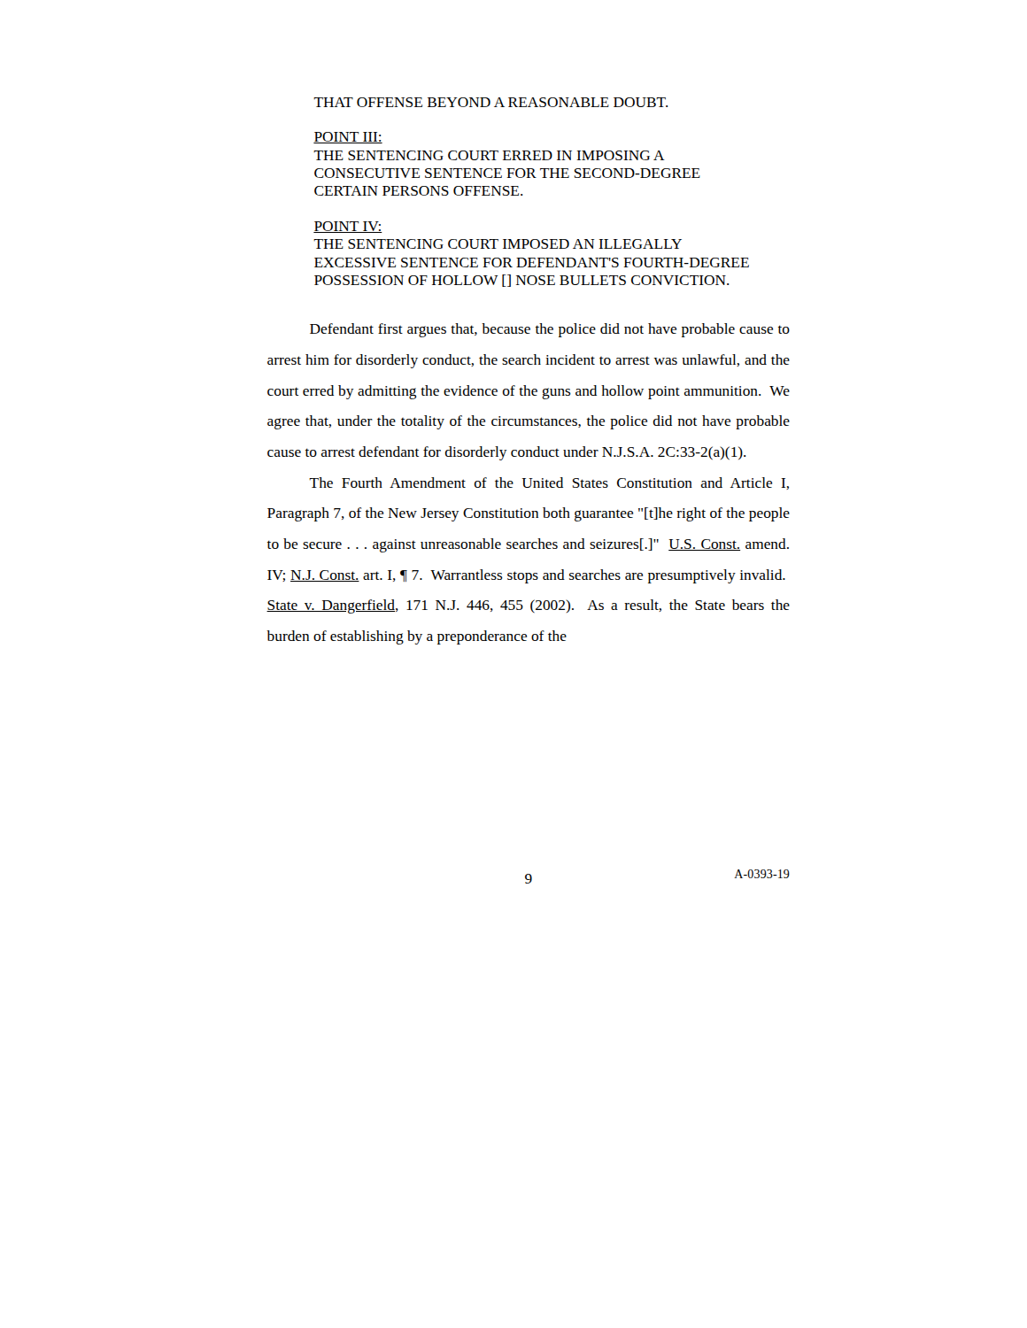THAT OFFENSE BEYOND A REASONABLE DOUBT.
POINT III:
THE SENTENCING COURT ERRED IN IMPOSING A CONSECUTIVE SENTENCE FOR THE SECOND-DEGREE CERTAIN PERSONS OFFENSE.
POINT IV:
THE SENTENCING COURT IMPOSED AN ILLEGALLY EXCESSIVE SENTENCE FOR DEFENDANT'S FOURTH-DEGREE POSSESSION OF HOLLOW [] NOSE BULLETS CONVICTION.
Defendant first argues that, because the police did not have probable cause to arrest him for disorderly conduct, the search incident to arrest was unlawful, and the court erred by admitting the evidence of the guns and hollow point ammunition. We agree that, under the totality of the circumstances, the police did not have probable cause to arrest defendant for disorderly conduct under N.J.S.A. 2C:33-2(a)(1).
The Fourth Amendment of the United States Constitution and Article I, Paragraph 7, of the New Jersey Constitution both guarantee "[t]he right of the people to be secure . . . against unreasonable searches and seizures[.]" U.S. Const. amend. IV; N.J. Const. art. I, ¶ 7. Warrantless stops and searches are presumptively invalid. State v. Dangerfield, 171 N.J. 446, 455 (2002). As a result, the State bears the burden of establishing by a preponderance of the
9
A-0393-19